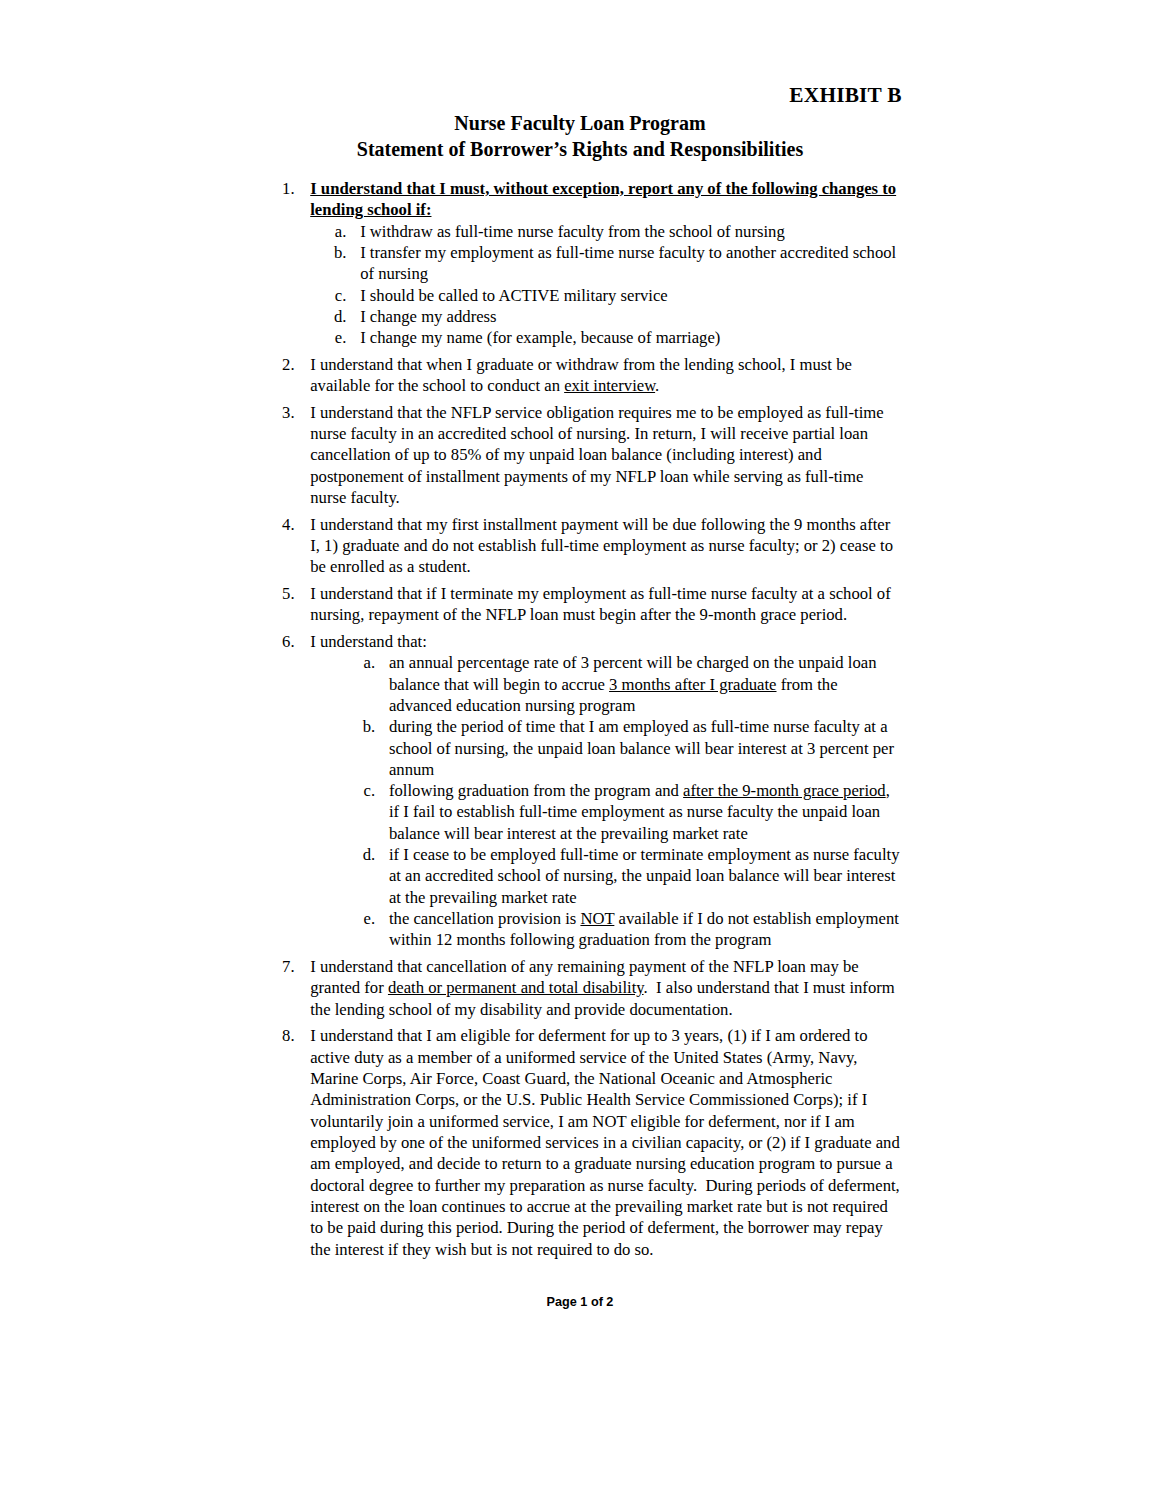EXHIBIT B
Nurse Faculty Loan Program
Statement of Borrower’s Rights and Responsibilities
I understand that I must, without exception, report any of the following changes to lending school if:
I withdraw as full-time nurse faculty from the school of nursing
I transfer my employment as full-time nurse faculty to another accredited school of nursing
I should be called to ACTIVE military service
I change my address
I change my name (for example, because of marriage)
I understand that when I graduate or withdraw from the lending school, I must be available for the school to conduct an exit interview.
I understand that the NFLP service obligation requires me to be employed as full-time nurse faculty in an accredited school of nursing. In return, I will receive partial loan cancellation of up to 85% of my unpaid loan balance (including interest) and postponement of installment payments of my NFLP loan while serving as full-time nurse faculty.
I understand that my first installment payment will be due following the 9 months after I, 1) graduate and do not establish full-time employment as nurse faculty; or 2) cease to be enrolled as a student.
I understand that if I terminate my employment as full-time nurse faculty at a school of nursing, repayment of the NFLP loan must begin after the 9-month grace period.
I understand that:
an annual percentage rate of 3 percent will be charged on the unpaid loan balance that will begin to accrue 3 months after I graduate from the advanced education nursing program
during the period of time that I am employed as full-time nurse faculty at a school of nursing, the unpaid loan balance will bear interest at 3 percent per annum
following graduation from the program and after the 9-month grace period, if I fail to establish full-time employment as nurse faculty the unpaid loan balance will bear interest at the prevailing market rate
if I cease to be employed full-time or terminate employment as nurse faculty at an accredited school of nursing, the unpaid loan balance will bear interest at the prevailing market rate
the cancellation provision is NOT available if I do not establish employment within 12 months following graduation from the program
I understand that cancellation of any remaining payment of the NFLP loan may be granted for death or permanent and total disability. I also understand that I must inform the lending school of my disability and provide documentation.
I understand that I am eligible for deferment for up to 3 years, (1) if I am ordered to active duty as a member of a uniformed service of the United States (Army, Navy, Marine Corps, Air Force, Coast Guard, the National Oceanic and Atmospheric Administration Corps, or the U.S. Public Health Service Commissioned Corps); if I voluntarily join a uniformed service, I am NOT eligible for deferment, nor if I am employed by one of the uniformed services in a civilian capacity, or (2) if I graduate and am employed, and decide to return to a graduate nursing education program to pursue a doctoral degree to further my preparation as nurse faculty. During periods of deferment, interest on the loan continues to accrue at the prevailing market rate but is not required to be paid during this period. During the period of deferment, the borrower may repay the interest if they wish but is not required to do so.
Page 1 of 2